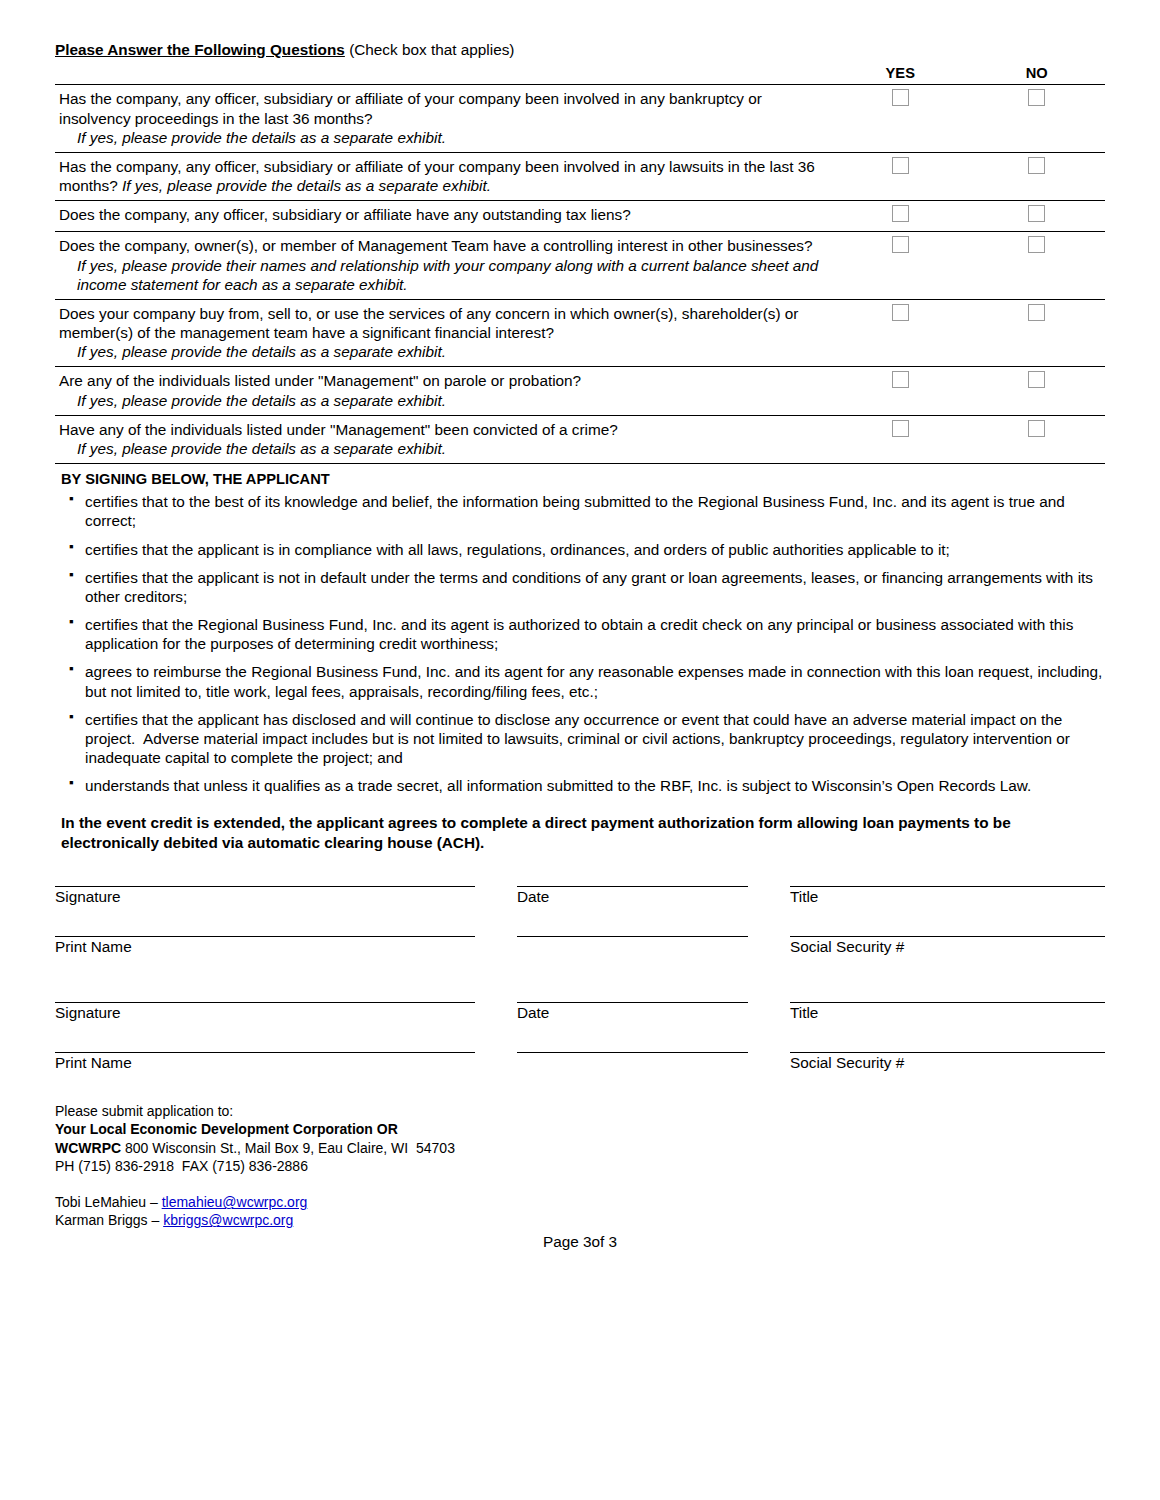Please Answer the Following Questions (Check box that applies)
| | YES | NO |
| --- | --- | --- |
| Has the company, any officer, subsidiary or affiliate of your company been involved in any bankruptcy or insolvency proceedings in the last 36 months? If yes, please provide the details as a separate exhibit. | | |
| Has the company, any officer, subsidiary or affiliate of your company been involved in any lawsuits in the last 36 months? If yes, please provide the details as a separate exhibit. | | |
| Does the company, any officer, subsidiary or affiliate have any outstanding tax liens? | | |
| Does the company, owner(s), or member of Management Team have a controlling interest in other businesses? If yes, please provide their names and relationship with your company along with a current balance sheet and income statement for each as a separate exhibit. | | |
| Does your company buy from, sell to, or use the services of any concern in which owner(s), shareholder(s) or member(s) of the management team have a significant financial interest? If yes, please provide the details as a separate exhibit. | | |
| Are any of the individuals listed under "Management" on parole or probation? If yes, please provide the details as a separate exhibit. | | |
| Have any of the individuals listed under "Management" been convicted of a crime? If yes, please provide the details as a separate exhibit. | | |
BY SIGNING BELOW, THE APPLICANT
certifies that to the best of its knowledge and belief, the information being submitted to the Regional Business Fund, Inc. and its agent is true and correct;
certifies that the applicant is in compliance with all laws, regulations, ordinances, and orders of public authorities applicable to it;
certifies that the applicant is not in default under the terms and conditions of any grant or loan agreements, leases, or financing arrangements with its other creditors;
certifies that the Regional Business Fund, Inc. and its agent is authorized to obtain a credit check on any principal or business associated with this application for the purposes of determining credit worthiness;
agrees to reimburse the Regional Business Fund, Inc. and its agent for any reasonable expenses made in connection with this loan request, including, but not limited to, title work, legal fees, appraisals, recording/filing fees, etc.;
certifies that the applicant has disclosed and will continue to disclose any occurrence or event that could have an adverse material impact on the project. Adverse material impact includes but is not limited to lawsuits, criminal or civil actions, bankruptcy proceedings, regulatory intervention or inadequate capital to complete the project; and
understands that unless it qualifies as a trade secret, all information submitted to the RBF, Inc. is subject to Wisconsin’s Open Records Law.
In the event credit is extended, the applicant agrees to complete a direct payment authorization form allowing loan payments to be electronically debited via automatic clearing house (ACH).
| Signature | | Date | | Title |
| Print Name | | | | Social Security # |
| Signature | | Date | | Title |
| Print Name | | | | Social Security # |
Please submit application to:
Your Local Economic Development Corporation OR
WCWRPC 800 Wisconsin St., Mail Box 9, Eau Claire, WI 54703
PH (715) 836-2918 FAX (715) 836-2886
Tobi LeMahieu – tlemahieu@wcwrpc.org
Karman Briggs – kbriggs@wcwrpc.org
Page 3of 3